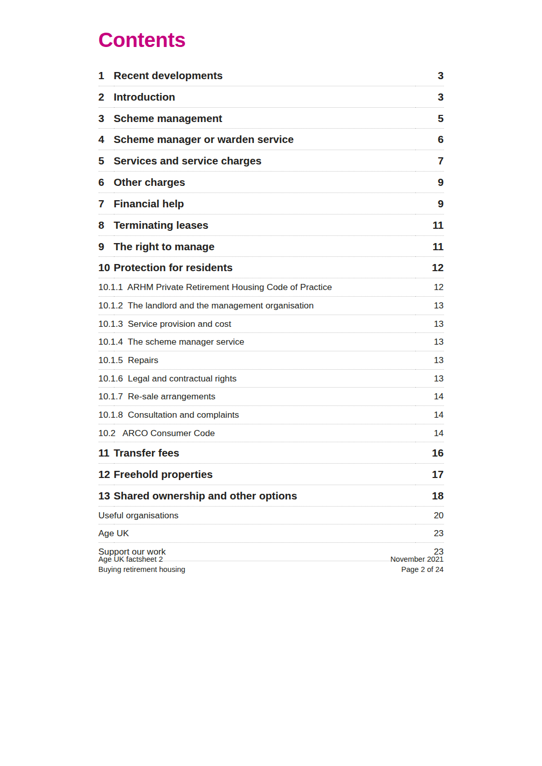Contents
| 1 | Recent developments | 3 |
| 2 | Introduction | 3 |
| 3 | Scheme management | 5 |
| 4 | Scheme manager or warden service | 6 |
| 5 | Services and service charges | 7 |
| 6 | Other charges | 9 |
| 7 | Financial help | 9 |
| 8 | Terminating leases | 11 |
| 9 | The right to manage | 11 |
| 10 | Protection for residents | 12 |
| 10.1.1 ARHM Private Retirement Housing Code of Practice | 12 |
| 10.1.2 The landlord and the management organisation | 13 |
| 10.1.3 Service provision and cost | 13 |
| 10.1.4 The scheme manager service | 13 |
| 10.1.5 Repairs | 13 |
| 10.1.6 Legal and contractual rights | 13 |
| 10.1.7 Re-sale arrangements | 14 |
| 10.1.8 Consultation and complaints | 14 |
| 10.2 ARCO Consumer Code | 14 |
| 11 | Transfer fees | 16 |
| 12 | Freehold properties | 17 |
| 13 | Shared ownership and other options | 18 |
| Useful organisations | 20 |
| Age UK | 23 |
| Support our work | 23 |
| Age UK factsheet 2 Buying retirement housing | November 2021 Page 2 of 24 |